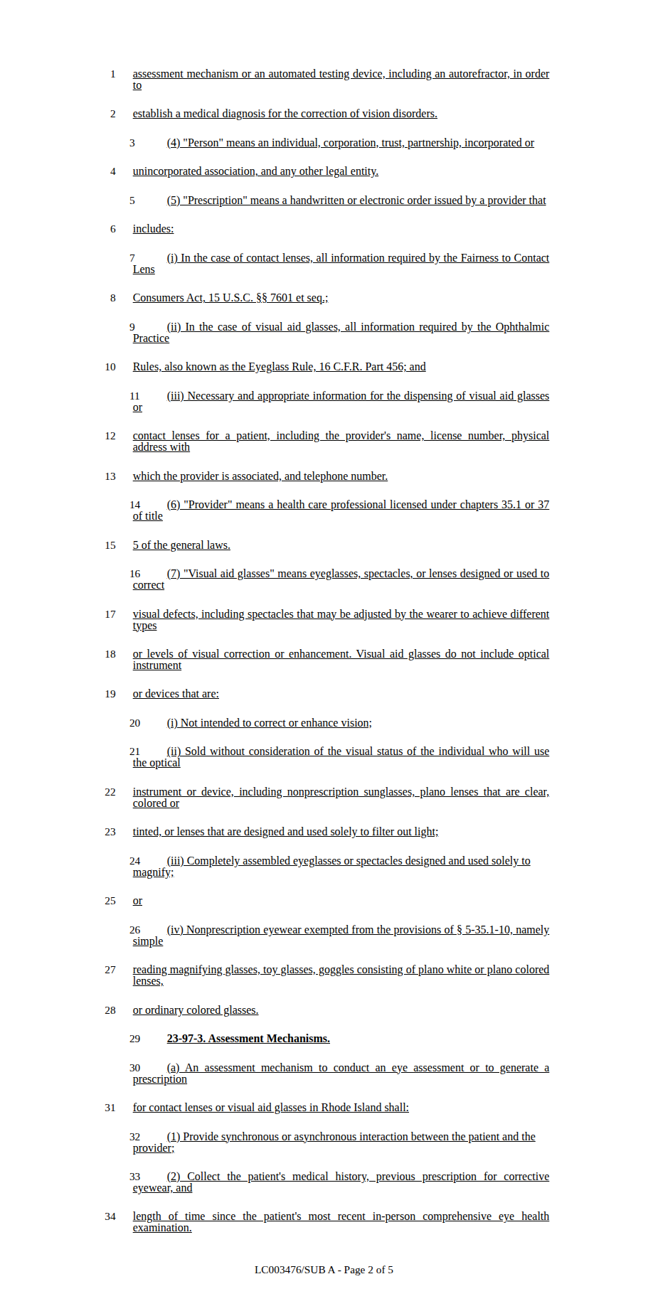assessment mechanism or an automated testing device, including an autorefractor, in order to
establish a medical diagnosis for the correction of vision disorders.
(4) "Person" means an individual, corporation, trust, partnership, incorporated or
unincorporated association, and any other legal entity.
(5) "Prescription" means a handwritten or electronic order issued by a provider that
includes:
(i) In the case of contact lenses, all information required by the Fairness to Contact Lens
Consumers Act, 15 U.S.C. §§ 7601 et seq.;
(ii) In the case of visual aid glasses, all information required by the Ophthalmic Practice
Rules, also known as the Eyeglass Rule, 16 C.F.R. Part 456; and
(iii) Necessary and appropriate information for the dispensing of visual aid glasses or
contact lenses for a patient, including the provider's name, license number, physical address with
which the provider is associated, and telephone number.
(6) "Provider" means a health care professional licensed under chapters 35.1 or 37 of title
5 of the general laws.
(7) "Visual aid glasses" means eyeglasses, spectacles, or lenses designed or used to correct
visual defects, including spectacles that may be adjusted by the wearer to achieve different types
or levels of visual correction or enhancement. Visual aid glasses do not include optical instrument
or devices that are:
(i) Not intended to correct or enhance vision;
(ii) Sold without consideration of the visual status of the individual who will use the optical
instrument or device, including nonprescription sunglasses, plano lenses that are clear, colored or
tinted, or lenses that are designed and used solely to filter out light;
(iii) Completely assembled eyeglasses or spectacles designed and used solely to magnify;
or
(iv) Nonprescription eyewear exempted from the provisions of § 5-35.1-10, namely simple
reading magnifying glasses, toy glasses, goggles consisting of plano white or plano colored lenses,
or ordinary colored glasses.
23-97-3. Assessment Mechanisms.
(a) An assessment mechanism to conduct an eye assessment or to generate a prescription
for contact lenses or visual aid glasses in Rhode Island shall:
(1) Provide synchronous or asynchronous interaction between the patient and the provider;
(2) Collect the patient's medical history, previous prescription for corrective eyewear, and
length of time since the patient's most recent in-person comprehensive eye health examination.
LC003476/SUB A - Page 2 of 5